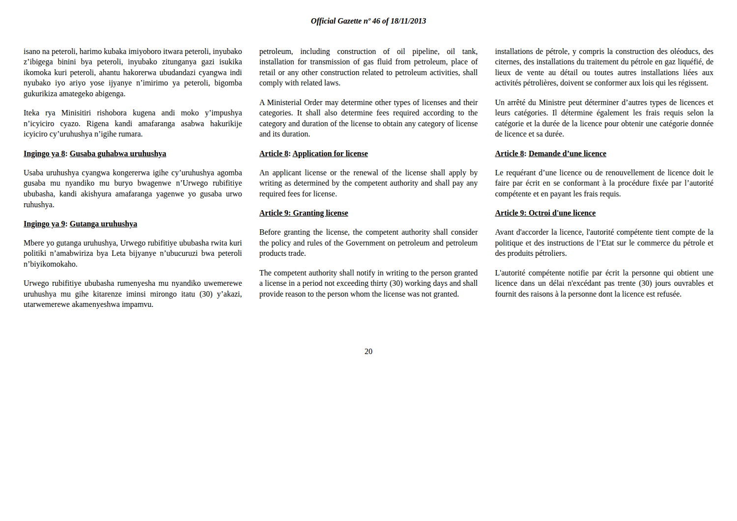Official Gazette nº 46 of 18/11/2013
isano na peteroli, harimo kubaka imiyoboro itwara peteroli, inyubako z’ibigega binini bya peteroli, inyubako zitunganya gazi isukika ikomoka kuri peteroli, ahantu hakorerwa ubudandazi cyangwa indi nyubako iyo ariyo yose ijyanye n’imirimo ya peteroli, bigomba gukurikiza amategeko abigenga.
Iteka rya Minisitiri rishobora kugena andi moko y’impushya n’icyiciro cyazo. Rigena kandi amafaranga asabwa hakurikije icyiciro cy’uruhushya n’igihe rumara.
Ingingo ya 8: Gusaba guhabwa uruhushya
Usaba uruhushya cyangwa kongererwa igihe cy’uruhushya agomba gusaba mu nyandiko mu buryo bwagenwe n’Urwego rubifitiye ububasha, kandi akishyura amafaranga yagenwe yo gusaba urwo ruhushya.
Ingingo ya 9: Gutanga uruhushya
Mbere yo gutanga uruhushya, Urwego rubifitiye ububasha rwita kuri politiki n’amabwiriza bya Leta bijyanye n’ubucuruzi bwa peteroli n’biyikomokaho.
Urwego rubifitiye ububasha rumenyesha mu nyandiko uwemerewe uruhushya mu gihe kitarenze iminsi mirongo itatu (30) y’akazi, utarwemerewe akamenyeshwa impamvu.
petroleum, including construction of oil pipeline, oil tank, installation for transmission of gas fluid from petroleum, place of retail or any other construction related to petroleum activities, shall comply with related laws.
A Ministerial Order may determine other types of licenses and their categories. It shall also determine fees required according to the category and duration of the license to obtain any category of license and its duration.
Article 8: Application for license
An applicant license or the renewal of the license shall apply by writing as determined by the competent authority and shall pay any required fees for license.
Article 9: Granting license
Before granting the license, the competent authority shall consider the policy and rules of the Government on petroleum and petroleum products trade.
The competent authority shall notify in writing to the person granted a license in a period not exceeding thirty (30) working days and shall provide reason to the person whom the license was not granted.
installations de pétrole, y compris la construction des oléoducs, des citernes, des installations du traitement du pétrole en gaz liquéfié, de lieux de vente au détail ou toutes autres installations liées aux activités pétrolières, doivent se conformer aux lois qui les régissent.
Un arrêté du Ministre peut déterminer d’autres types de licences et leurs catégories. Il détermine également les frais requis selon la catégorie et la durée de la licence pour obtenir une catégorie donnée de licence et sa durée.
Article 8: Demande d’une licence
Le requérant d’une licence ou de renouvellement de licence doit le faire par écrit en se conformant à la procédure fixée par l’autorité compétente et en payant les frais requis.
Article 9: Octroi d'une licence
Avant d'accorder la licence, l'autorité compétente tient compte de la politique et des instructions de l’Etat sur le commerce du pétrole et des produits pétroliers.
L'autorité compétente notifie par écrit la personne qui obtient une licence dans un délai n'excédant pas trente (30) jours ouvrables et fournit des raisons à la personne dont la licence est refusée.
20